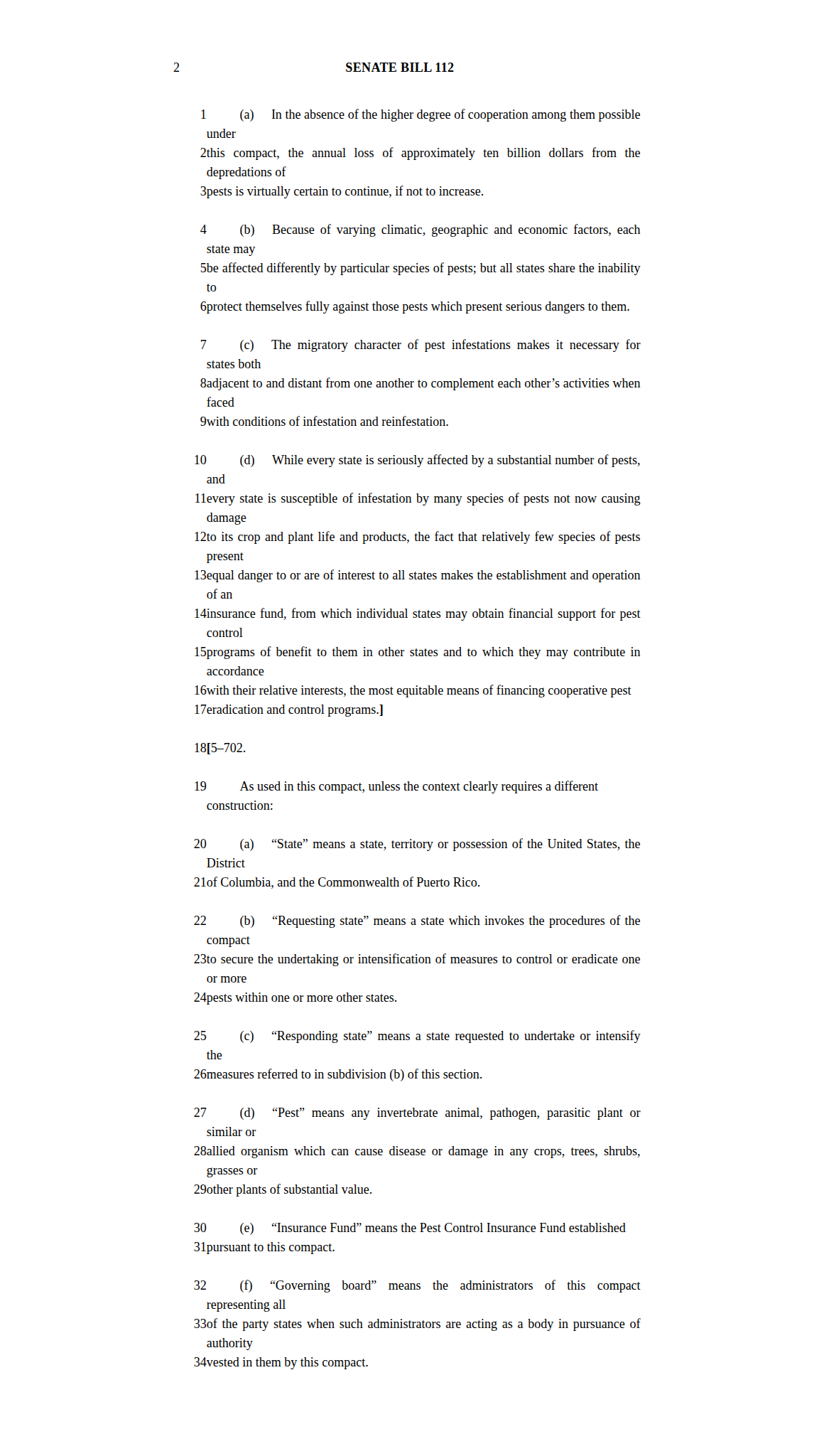2
SENATE BILL 112
| 1 | (a) In the absence of the higher degree of cooperation among them possible under |
| 2 | this compact, the annual loss of approximately ten billion dollars from the depredations of |
| 3 | pests is virtually certain to continue, if not to increase. |
| 4 | (b) Because of varying climatic, geographic and economic factors, each state may |
| 5 | be affected differently by particular species of pests; but all states share the inability to |
| 6 | protect themselves fully against those pests which present serious dangers to them. |
| 7 | (c) The migratory character of pest infestations makes it necessary for states both |
| 8 | adjacent to and distant from one another to complement each other’s activities when faced |
| 9 | with conditions of infestation and reinfestation. |
| 10 | (d) While every state is seriously affected by a substantial number of pests, and |
| 11 | every state is susceptible of infestation by many species of pests not now causing damage |
| 12 | to its crop and plant life and products, the fact that relatively few species of pests present |
| 13 | equal danger to or are of interest to all states makes the establishment and operation of an |
| 14 | insurance fund, from which individual states may obtain financial support for pest control |
| 15 | programs of benefit to them in other states and to which they may contribute in accordance |
| 16 | with their relative interests, the most equitable means of financing cooperative pest |
| 17 | eradication and control programs. ] |
| 18 | [ 5–702. |
| 19 | As used in this compact, unless the context clearly requires a different construction: |
| 20 | (a) “State” means a state, territory or possession of the United States, the District |
| 21 | of Columbia, and the Commonwealth of Puerto Rico. |
| 22 | (b) “Requesting state” means a state which invokes the procedures of the compact |
| 23 | to secure the undertaking or intensification of measures to control or eradicate one or more |
| 24 | pests within one or more other states. |
| 25 | (c) “Responding state” means a state requested to undertake or intensify the |
| 26 | measures referred to in subdivision (b) of this section. |
| 27 | (d) “Pest” means any invertebrate animal, pathogen, parasitic plant or similar or |
| 28 | allied organism which can cause disease or damage in any crops, trees, shrubs, grasses or |
| 29 | other plants of substantial value. |
| 30 | (e) “Insurance Fund” means the Pest Control Insurance Fund established |
| 31 | pursuant to this compact. |
| 32 | (f) “Governing board” means the administrators of this compact representing all |
| 33 | of the party states when such administrators are acting as a body in pursuance of authority |
| 34 | vested in them by this compact. |